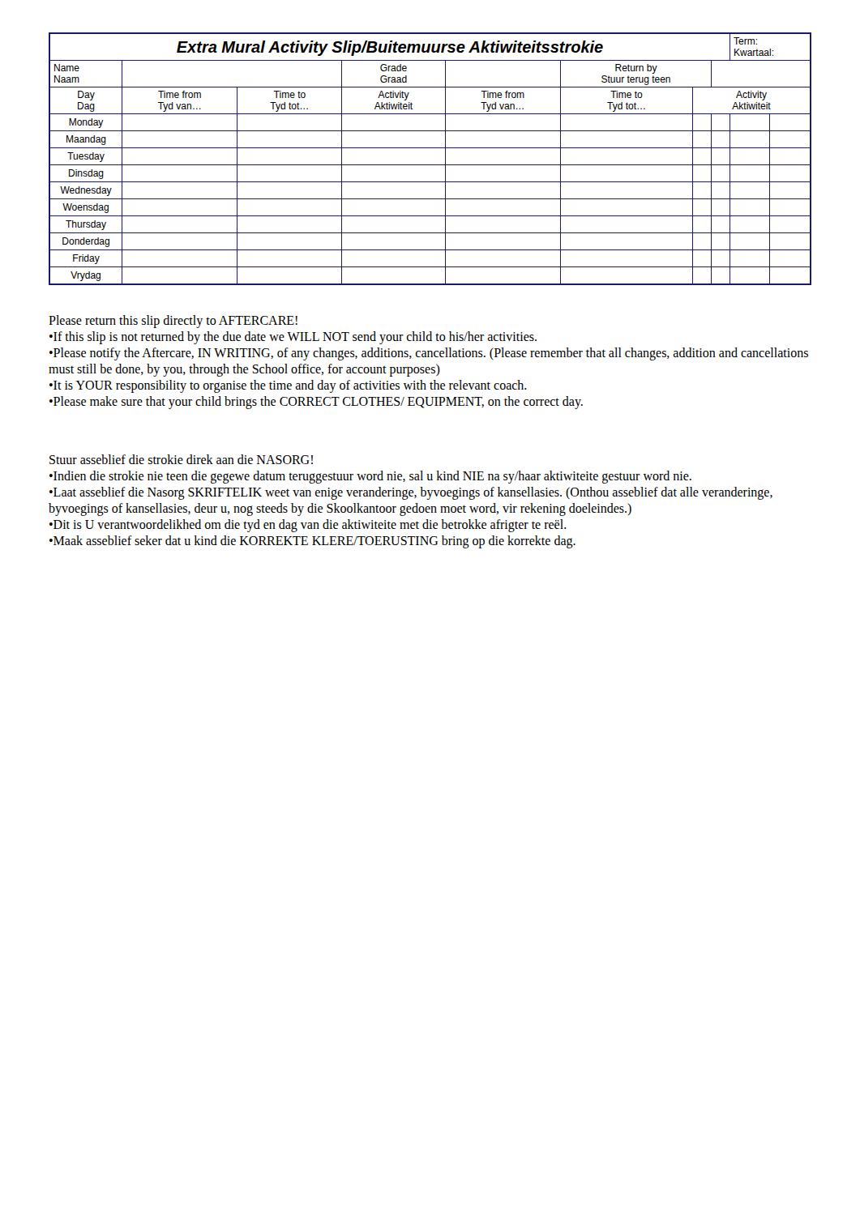| Extra Mural Activity Slip/Buitemuurse Aktiwiteitsstrokie | Term: Kwartaal: |
| Name Naam | | Grade Graad | | Return by Stuur terug teen | |
| Day Dag | Time from Tyd van… | Time to Tyd tot… | Activity Aktiwiteit | Time from Tyd van… | Time to Tyd tot… | Activity Aktiwiteit |
| Monday | | | | | | | | | |
| Maandag | | | | | | | | | |
| Tuesday | | | | | | | | | |
| Dinsdag | | | | | | | | | |
| Wednesday | | | | | | | | | |
| Woensdag | | | | | | | | | |
| Thursday | | | | | | | | | |
| Donderdag | | | | | | | | | |
| Friday | | | | | | | | | |
| Vrydag | | | | | | | | | |
Please return this slip directly to AFTERCARE!
•If this slip is not returned by the due date we WILL NOT send your child to his/her activities.
•Please notify the Aftercare, IN WRITING, of any changes, additions, cancellations. (Please remember that all changes, addition and cancellations must still be done, by you, through the School office, for account purposes)
•It is YOUR responsibility to organise the time and day of activities with the relevant coach.
•Please make sure that your child brings the CORRECT CLOTHES/ EQUIPMENT, on the correct day.
Stuur asseblief die strokie direk aan die NASORG!
•Indien die strokie nie teen die gegewe datum teruggestuur word nie, sal u kind NIE na sy/haar aktiwiteite gestuur word nie.
•Laat asseblief die Nasorg SKRIFTELIK weet van enige veranderinge, byvoegings of kansellasies. (Onthou asseblief dat alle veranderinge, byvoegings of kansellasies, deur u, nog steeds by die Skoolkantoor gedoen moet word, vir rekening doeleindes.)
•Dit is U verantwoordelikhed om die tyd en dag van die aktiwiteite met die betrokke afrigter te reël.
•Maak asseblief seker dat u kind die KORREKTE KLERE/TOERUSTING bring op die korrekte dag.